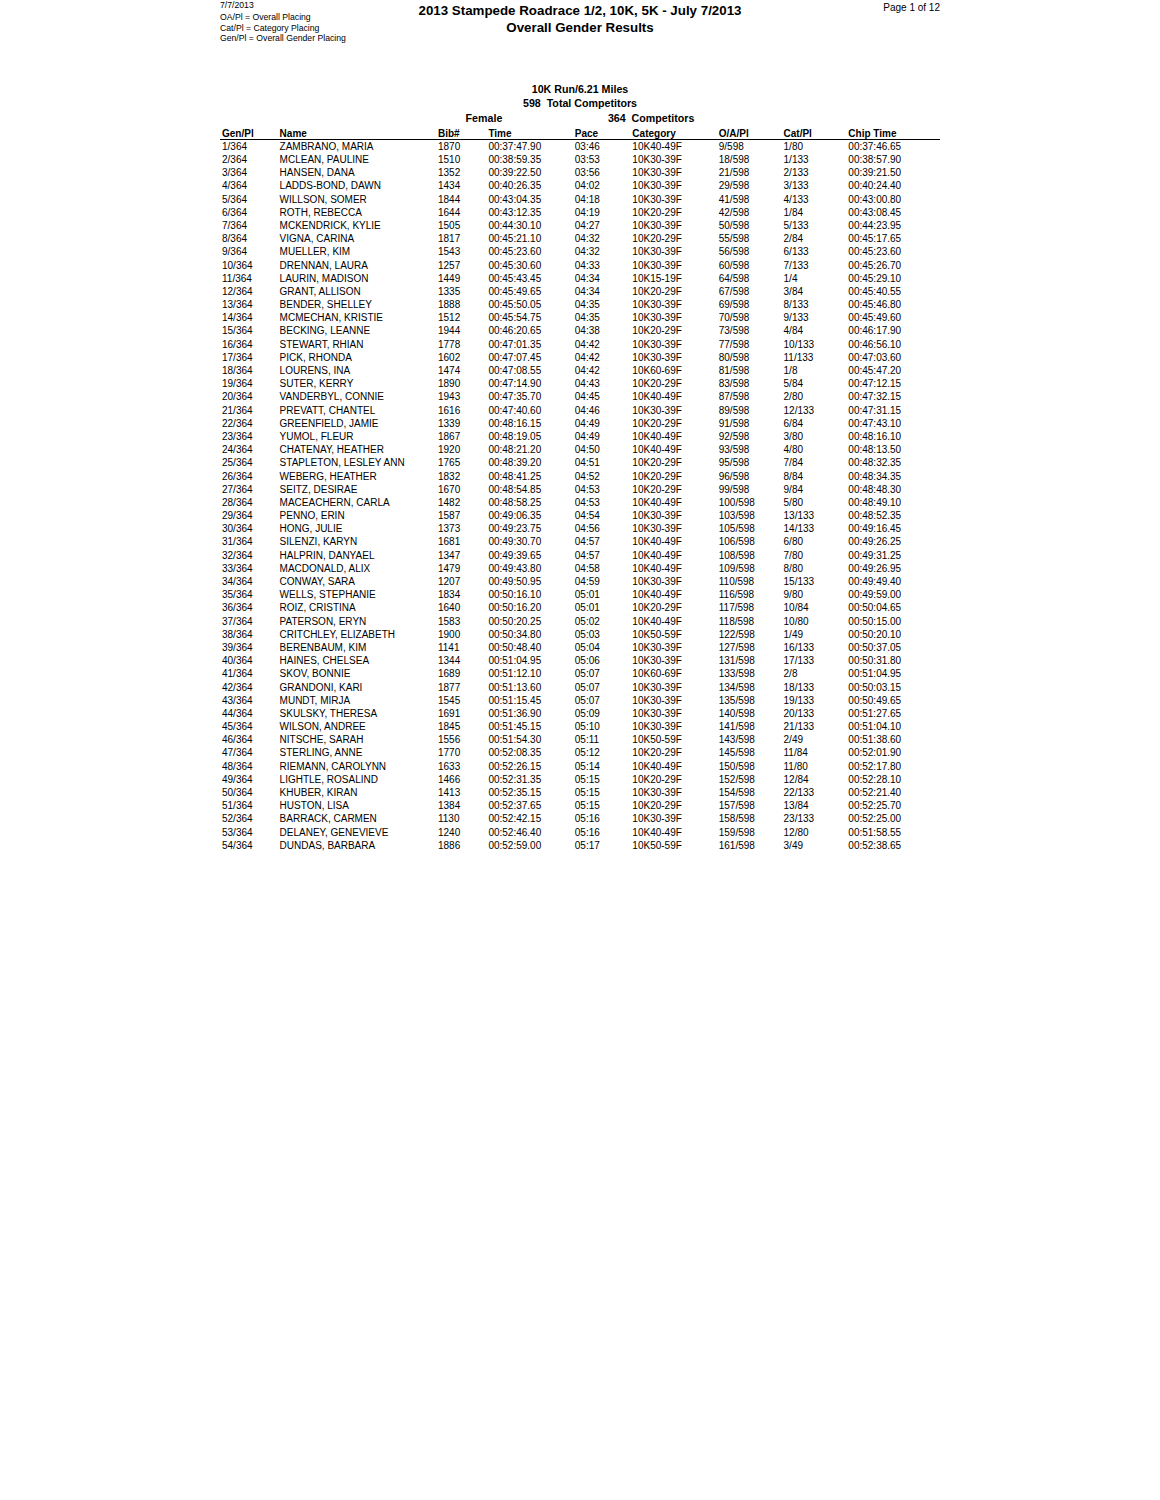7/7/2013
OA/Pl = Overall Placing
Cat/Pl = Category Placing
Gen/Pl = Overall Gender Placing
2013 Stampede Roadrace 1/2, 10K, 5K - July 7/2013
Overall Gender Results
Page 1 of 12
10K Run/6.21 Miles 598 Total Competitors
Female 364 Competitors
| Gen/Pl | Name | Bib# | Time | Pace | Category | O/A/Pl | Cat/Pl | Chip Time |
| --- | --- | --- | --- | --- | --- | --- | --- | --- |
| 1/364 | ZAMBRANO, MARIA | 1870 | 00:37:47.90 | 03:46 | 10K40-49F | 9/598 | 1/80 | 00:37:46.65 |
| 2/364 | MCLEAN, PAULINE | 1510 | 00:38:59.35 | 03:53 | 10K30-39F | 18/598 | 1/133 | 00:38:57.90 |
| 3/364 | HANSEN, DANA | 1352 | 00:39:22.50 | 03:56 | 10K30-39F | 21/598 | 2/133 | 00:39:21.50 |
| 4/364 | LADDS-BOND, DAWN | 1434 | 00:40:26.35 | 04:02 | 10K30-39F | 29/598 | 3/133 | 00:40:24.40 |
| 5/364 | WILLSON, SOMER | 1844 | 00:43:04.35 | 04:18 | 10K30-39F | 41/598 | 4/133 | 00:43:00.80 |
| 6/364 | ROTH, REBECCA | 1644 | 00:43:12.35 | 04:19 | 10K20-29F | 42/598 | 1/84 | 00:43:08.45 |
| 7/364 | MCKENDRICK, KYLIE | 1505 | 00:44:30.10 | 04:27 | 10K30-39F | 50/598 | 5/133 | 00:44:23.95 |
| 8/364 | VIGNA, CARINA | 1817 | 00:45:21.10 | 04:32 | 10K20-29F | 55/598 | 2/84 | 00:45:17.65 |
| 9/364 | MUELLER, KIM | 1543 | 00:45:23.60 | 04:32 | 10K30-39F | 56/598 | 6/133 | 00:45:23.60 |
| 10/364 | DRENNAN, LAURA | 1257 | 00:45:30.60 | 04:33 | 10K30-39F | 60/598 | 7/133 | 00:45:26.70 |
| 11/364 | LAURIN, MADISON | 1449 | 00:45:43.45 | 04:34 | 10K15-19F | 64/598 | 1/4 | 00:45:29.10 |
| 12/364 | GRANT, ALLISON | 1335 | 00:45:49.65 | 04:34 | 10K20-29F | 67/598 | 3/84 | 00:45:40.55 |
| 13/364 | BENDER, SHELLEY | 1888 | 00:45:50.05 | 04:35 | 10K30-39F | 69/598 | 8/133 | 00:45:46.80 |
| 14/364 | MCMECHAN, KRISTIE | 1512 | 00:45:54.75 | 04:35 | 10K30-39F | 70/598 | 9/133 | 00:45:49.60 |
| 15/364 | BECKING, LEANNE | 1944 | 00:46:20.65 | 04:38 | 10K20-29F | 73/598 | 4/84 | 00:46:17.90 |
| 16/364 | STEWART, RHIAN | 1778 | 00:47:01.35 | 04:42 | 10K30-39F | 77/598 | 10/133 | 00:46:56.10 |
| 17/364 | PICK, RHONDA | 1602 | 00:47:07.45 | 04:42 | 10K30-39F | 80/598 | 11/133 | 00:47:03.60 |
| 18/364 | LOURENS, INA | 1474 | 00:47:08.55 | 04:42 | 10K60-69F | 81/598 | 1/8 | 00:45:47.20 |
| 19/364 | SUTER, KERRY | 1890 | 00:47:14.90 | 04:43 | 10K20-29F | 83/598 | 5/84 | 00:47:12.15 |
| 20/364 | VANDERBYL, CONNIE | 1943 | 00:47:35.70 | 04:45 | 10K40-49F | 87/598 | 2/80 | 00:47:32.15 |
| 21/364 | PREVATT, CHANTEL | 1616 | 00:47:40.60 | 04:46 | 10K30-39F | 89/598 | 12/133 | 00:47:31.15 |
| 22/364 | GREENFIELD, JAMIE | 1339 | 00:48:16.15 | 04:49 | 10K20-29F | 91/598 | 6/84 | 00:47:43.10 |
| 23/364 | YUMOL, FLEUR | 1867 | 00:48:19.05 | 04:49 | 10K40-49F | 92/598 | 3/80 | 00:48:16.10 |
| 24/364 | CHATENAY, HEATHER | 1920 | 00:48:21.20 | 04:50 | 10K40-49F | 93/598 | 4/80 | 00:48:13.50 |
| 25/364 | STAPLETON, LESLEY ANN | 1765 | 00:48:39.20 | 04:51 | 10K20-29F | 95/598 | 7/84 | 00:48:32.35 |
| 26/364 | WEBERG, HEATHER | 1832 | 00:48:41.25 | 04:52 | 10K20-29F | 96/598 | 8/84 | 00:48:34.35 |
| 27/364 | SEITZ, DESIRAE | 1670 | 00:48:54.85 | 04:53 | 10K20-29F | 99/598 | 9/84 | 00:48:48.30 |
| 28/364 | MACEACHERN, CARLA | 1482 | 00:48:58.25 | 04:53 | 10K40-49F | 100/598 | 5/80 | 00:48:49.10 |
| 29/364 | PENNO, ERIN | 1587 | 00:49:06.35 | 04:54 | 10K30-39F | 103/598 | 13/133 | 00:48:52.35 |
| 30/364 | HONG, JULIE | 1373 | 00:49:23.75 | 04:56 | 10K30-39F | 105/598 | 14/133 | 00:49:16.45 |
| 31/364 | SILENZI, KARYN | 1681 | 00:49:30.70 | 04:57 | 10K40-49F | 106/598 | 6/80 | 00:49:26.25 |
| 32/364 | HALPRIN, DANYAEL | 1347 | 00:49:39.65 | 04:57 | 10K40-49F | 108/598 | 7/80 | 00:49:31.25 |
| 33/364 | MACDONALD, ALIX | 1479 | 00:49:43.80 | 04:58 | 10K40-49F | 109/598 | 8/80 | 00:49:26.95 |
| 34/364 | CONWAY, SARA | 1207 | 00:49:50.95 | 04:59 | 10K30-39F | 110/598 | 15/133 | 00:49:49.40 |
| 35/364 | WELLS, STEPHANIE | 1834 | 00:50:16.10 | 05:01 | 10K40-49F | 116/598 | 9/80 | 00:49:59.00 |
| 36/364 | ROIZ, CRISTINA | 1640 | 00:50:16.20 | 05:01 | 10K20-29F | 117/598 | 10/84 | 00:50:04.65 |
| 37/364 | PATERSON, ERYN | 1583 | 00:50:20.25 | 05:02 | 10K40-49F | 118/598 | 10/80 | 00:50:15.00 |
| 38/364 | CRITCHLEY, ELIZABETH | 1900 | 00:50:34.80 | 05:03 | 10K50-59F | 122/598 | 1/49 | 00:50:20.10 |
| 39/364 | BERENBAUM, KIM | 1141 | 00:50:48.40 | 05:04 | 10K30-39F | 127/598 | 16/133 | 00:50:37.05 |
| 40/364 | HAINES, CHELSEA | 1344 | 00:51:04.95 | 05:06 | 10K30-39F | 131/598 | 17/133 | 00:50:31.80 |
| 41/364 | SKOV, BONNIE | 1689 | 00:51:12.10 | 05:07 | 10K60-69F | 133/598 | 2/8 | 00:51:04.95 |
| 42/364 | GRANDONI, KARI | 1877 | 00:51:13.60 | 05:07 | 10K30-39F | 134/598 | 18/133 | 00:50:03.15 |
| 43/364 | MUNDT, MIRJA | 1545 | 00:51:15.45 | 05:07 | 10K30-39F | 135/598 | 19/133 | 00:50:49.65 |
| 44/364 | SKULSKY, THERESA | 1691 | 00:51:36.90 | 05:09 | 10K30-39F | 140/598 | 20/133 | 00:51:27.65 |
| 45/364 | WILSON, ANDREE | 1845 | 00:51:45.15 | 05:10 | 10K30-39F | 141/598 | 21/133 | 00:51:04.10 |
| 46/364 | NITSCHE, SARAH | 1556 | 00:51:54.30 | 05:11 | 10K50-59F | 143/598 | 2/49 | 00:51:38.60 |
| 47/364 | STERLING, ANNE | 1770 | 00:52:08.35 | 05:12 | 10K20-29F | 145/598 | 11/84 | 00:52:01.90 |
| 48/364 | RIEMANN, CAROLYNN | 1633 | 00:52:26.15 | 05:14 | 10K40-49F | 150/598 | 11/80 | 00:52:17.80 |
| 49/364 | LIGHTLE, ROSALIND | 1466 | 00:52:31.35 | 05:15 | 10K20-29F | 152/598 | 12/84 | 00:52:28.10 |
| 50/364 | KHUBER, KIRAN | 1413 | 00:52:35.15 | 05:15 | 10K30-39F | 154/598 | 22/133 | 00:52:21.40 |
| 51/364 | HUSTON, LISA | 1384 | 00:52:37.65 | 05:15 | 10K20-29F | 157/598 | 13/84 | 00:52:25.70 |
| 52/364 | BARRACK, CARMEN | 1130 | 00:52:42.15 | 05:16 | 10K30-39F | 158/598 | 23/133 | 00:52:25.00 |
| 53/364 | DELANEY, GENEVIEVE | 1240 | 00:52:46.40 | 05:16 | 10K40-49F | 159/598 | 12/80 | 00:51:58.55 |
| 54/364 | DUNDAS, BARBARA | 1886 | 00:52:59.00 | 05:17 | 10K50-59F | 161/598 | 3/49 | 00:52:38.65 |